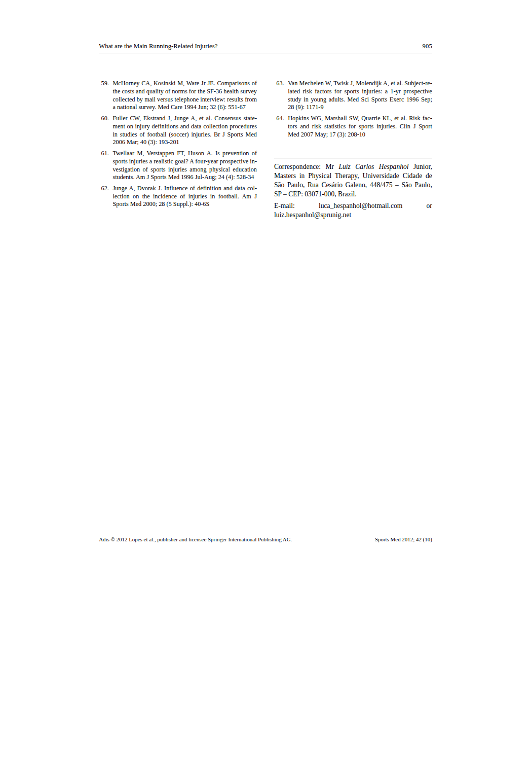What are the Main Running-Related Injuries? 905
59. McHorney CA, Kosinski M, Ware Jr JE. Comparisons of the costs and quality of norms for the SF-36 health survey collected by mail versus telephone interview: results from a national survey. Med Care 1994 Jun; 32 (6): 551-67
60. Fuller CW, Ekstrand J, Junge A, et al. Consensus statement on injury definitions and data collection procedures in studies of football (soccer) injuries. Br J Sports Med 2006 Mar; 40 (3): 193-201
61. Twellaar M, Verstappen FT, Huson A. Is prevention of sports injuries a realistic goal? A four-year prospective investigation of sports injuries among physical education students. Am J Sports Med 1996 Jul-Aug; 24 (4): 528-34
62. Junge A, Dvorak J. Influence of definition and data collection on the incidence of injuries in football. Am J Sports Med 2000; 28 (5 Suppl.): 40-6S
63. Van Mechelen W, Twisk J, Molendijk A, et al. Subject-related risk factors for sports injuries: a 1-yr prospective study in young adults. Med Sci Sports Exerc 1996 Sep; 28 (9): 1171-9
64. Hopkins WG, Marshall SW, Quarrie KL, et al. Risk factors and risk statistics for sports injuries. Clin J Sport Med 2007 May; 17 (3): 208-10
Correspondence: Mr Luiz Carlos Hespanhol Junior, Masters in Physical Therapy, Universidade Cidade de São Paulo, Rua Cesário Galeno, 448/475 – São Paulo, SP – CEP: 03071-000, Brazil.
E-mail: luca_hespanhol@hotmail.com or luiz.hespanhol@sprunig.net
Adis © 2012 Lopes et al., publisher and licensee Springer International Publishing AG.
Sports Med 2012; 42 (10)